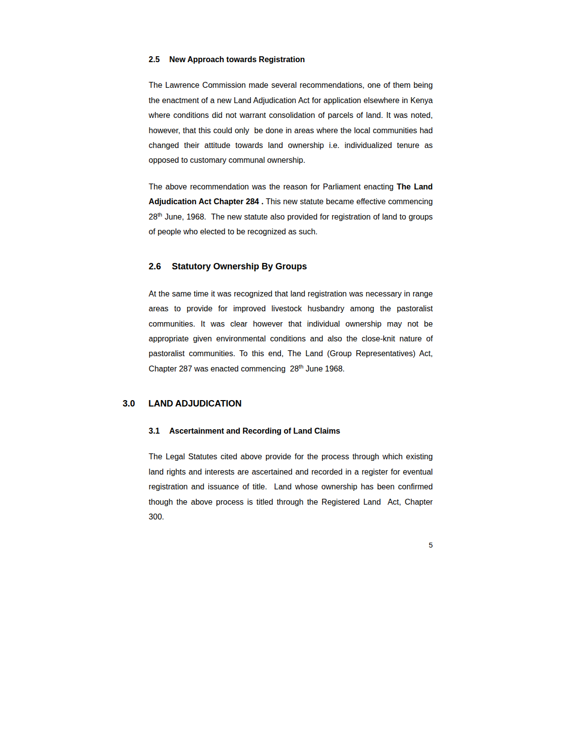2.5 New Approach towards Registration
The Lawrence Commission made several recommendations, one of them being the enactment of a new Land Adjudication Act for application elsewhere in Kenya where conditions did not warrant consolidation of parcels of land. It was noted, however, that this could only be done in areas where the local communities had changed their attitude towards land ownership i.e. individualized tenure as opposed to customary communal ownership.
The above recommendation was the reason for Parliament enacting The Land Adjudication Act Chapter 284 . This new statute became effective commencing 28th June, 1968. The new statute also provided for registration of land to groups of people who elected to be recognized as such.
2.6 Statutory Ownership By Groups
At the same time it was recognized that land registration was necessary in range areas to provide for improved livestock husbandry among the pastoralist communities. It was clear however that individual ownership may not be appropriate given environmental conditions and also the close-knit nature of pastoralist communities. To this end, The Land (Group Representatives) Act, Chapter 287 was enacted commencing 28th June 1968.
3.0 LAND ADJUDICATION
3.1 Ascertainment and Recording of Land Claims
The Legal Statutes cited above provide for the process through which existing land rights and interests are ascertained and recorded in a register for eventual registration and issuance of title. Land whose ownership has been confirmed though the above process is titled through the Registered Land Act, Chapter 300.
5